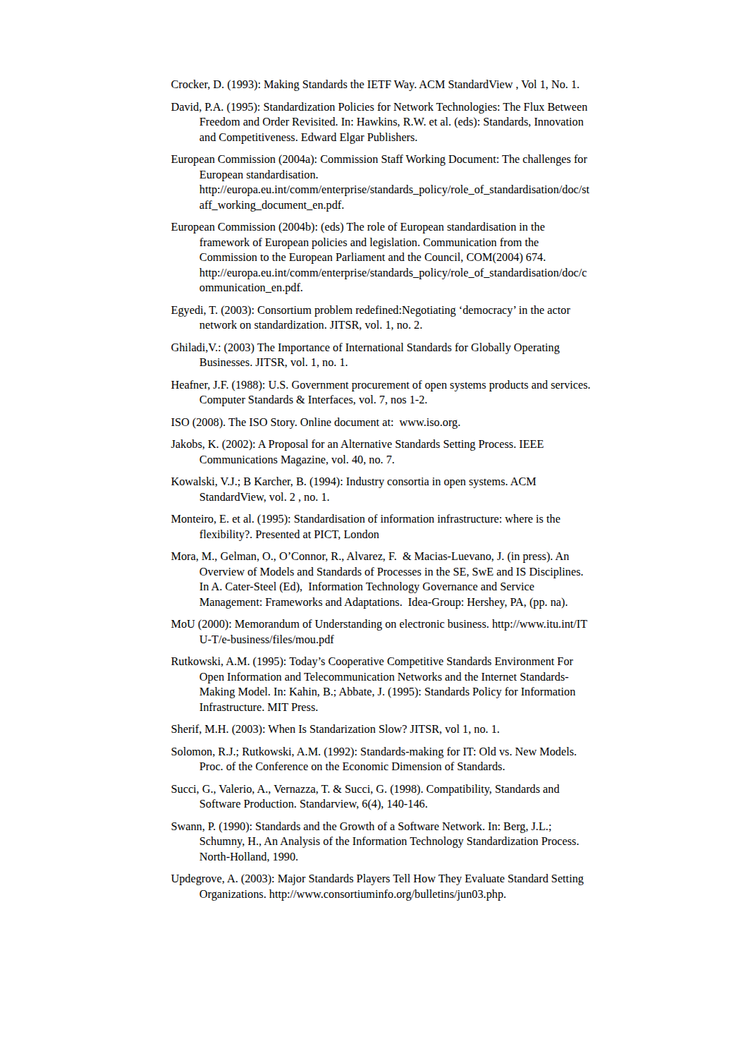Crocker, D. (1993): Making Standards the IETF Way. ACM StandardView , Vol 1, No. 1.
David, P.A. (1995): Standardization Policies for Network Technologies: The Flux Between Freedom and Order Revisited. In: Hawkins, R.W. et al. (eds): Standards, Innovation and Competitiveness. Edward Elgar Publishers.
European Commission (2004a): Commission Staff Working Document: The challenges for European standardisation.
http://europa.eu.int/comm/enterprise/standards_policy/role_of_standardisation/doc/staff_working_document_en.pdf.
European Commission (2004b): (eds) The role of European standardisation in the framework of European policies and legislation. Communication from the Commission to the European Parliament and the Council, COM(2004) 674.
http://europa.eu.int/comm/enterprise/standards_policy/role_of_standardisation/doc/communication_en.pdf.
Egyedi, T. (2003): Consortium problem redefined:Negotiating ‘democracy’ in the actor network on standardization. JITSR, vol. 1, no. 2.
Ghiladi,V.: (2003) The Importance of International Standards for Globally Operating Businesses. JITSR, vol. 1, no. 1.
Heafner, J.F. (1988): U.S. Government procurement of open systems products and services. Computer Standards & Interfaces, vol. 7, nos 1-2.
ISO (2008). The ISO Story. Online document at: www.iso.org.
Jakobs, K. (2002): A Proposal for an Alternative Standards Setting Process. IEEE Communications Magazine, vol. 40, no. 7.
Kowalski, V.J.; B Karcher, B. (1994): Industry consortia in open systems. ACM StandardView, vol. 2 , no. 1.
Monteiro, E. et al. (1995): Standardisation of information infrastructure: where is the flexibility?. Presented at PICT, London
Mora, M., Gelman, O., O’Connor, R., Alvarez, F. & Macias-Luevano, J. (in press). An Overview of Models and Standards of Processes in the SE, SwE and IS Disciplines. In A. Cater-Steel (Ed), Information Technology Governance and Service Management: Frameworks and Adaptations. Idea-Group: Hershey, PA, (pp. na).
MoU (2000): Memorandum of Understanding on electronic business. http://www.itu.int/ITU-T/e-business/files/mou.pdf
Rutkowski, A.M. (1995): Today’s Cooperative Competitive Standards Environment For Open Information and Telecommunication Networks and the Internet Standards-Making Model. In: Kahin, B.; Abbate, J. (1995): Standards Policy for Information Infrastructure. MIT Press.
Sherif, M.H. (2003): When Is Standarization Slow? JITSR, vol 1, no. 1.
Solomon, R.J.; Rutkowski, A.M. (1992): Standards-making for IT: Old vs. New Models. Proc. of the Conference on the Economic Dimension of Standards.
Succi, G., Valerio, A., Vernazza, T. & Succi, G. (1998). Compatibility, Standards and Software Production. Standarview, 6(4), 140-146.
Swann, P. (1990): Standards and the Growth of a Software Network. In: Berg, J.L.; Schumny, H., An Analysis of the Information Technology Standardization Process. North-Holland, 1990.
Updegrove, A. (2003): Major Standards Players Tell How They Evaluate Standard Setting Organizations. http://www.consortiuminfo.org/bulletins/jun03.php.